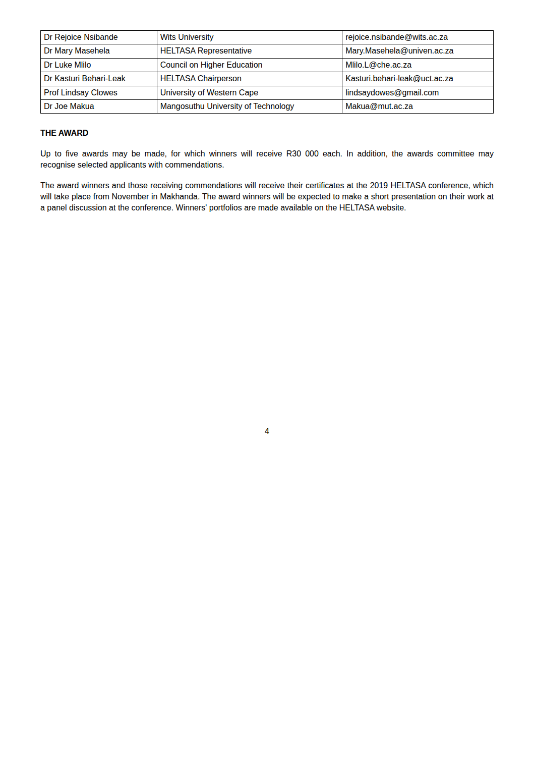| Dr Rejoice Nsibande | Wits University | rejoice.nsibande@wits.ac.za |
| Dr Mary Masehela | HELTASA Representative | Mary.Masehela@univen.ac.za |
| Dr Luke Mlilo | Council on Higher Education | Mlilo.L@che.ac.za |
| Dr Kasturi Behari-Leak | HELTASA Chairperson | Kasturi.behari-leak@uct.ac.za |
| Prof Lindsay Clowes | University of Western Cape | lindsaydowes@gmail.com |
| Dr Joe Makua | Mangosuthu University of Technology | Makua@mut.ac.za |
THE AWARD
Up to five awards may be made, for which winners will receive R30 000 each. In addition, the awards committee may recognise selected applicants with commendations.
The award winners and those receiving commendations will receive their certificates at the 2019 HELTASA conference, which will take place from November in Makhanda. The award winners will be expected to make a short presentation on their work at a panel discussion at the conference. Winners' portfolios are made available on the HELTASA website.
4